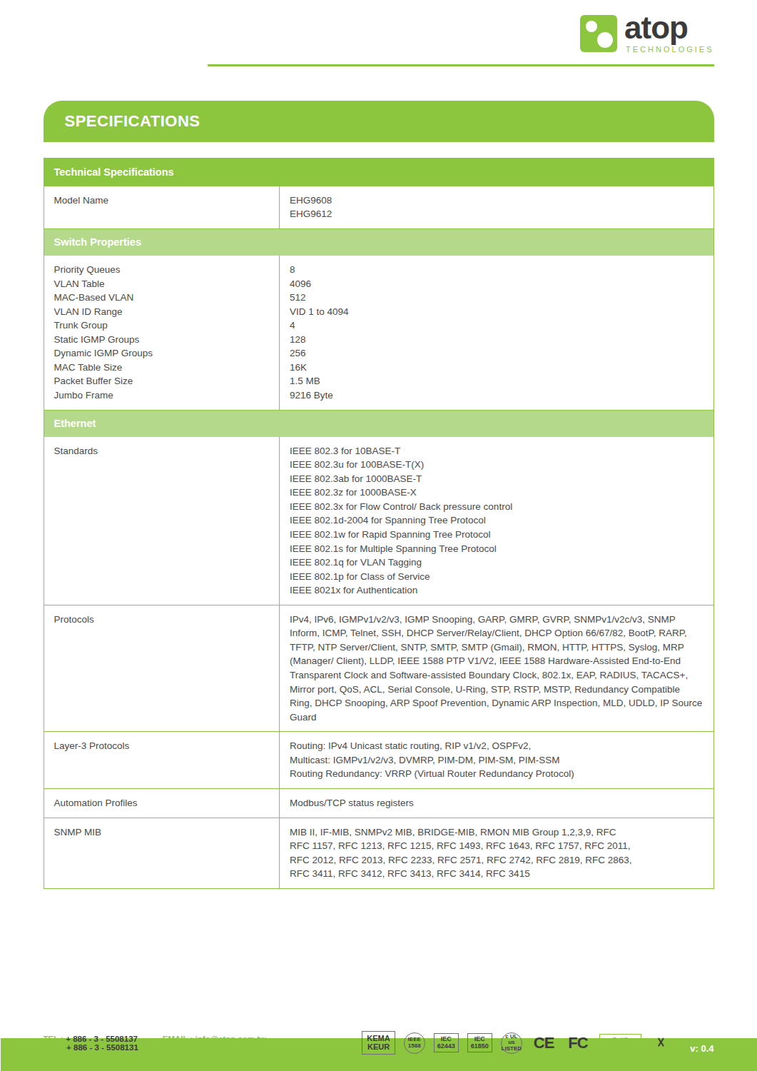atop
Technologies
SPECIFICATIONS
| Technical Specifications |
| Model Name | EHG9608 EHG9612 |
| Switch Properties |
| Priority Queues VLAN Table MAC-Based VLAN VLAN ID Range Trunk Group Static IGMP Groups Dynamic IGMP Groups MAC Table Size Packet Buffer Size Jumbo Frame | 8 4096 512 VID 1 to 4094 4 128 256 16K 1.5 MB 9216 Byte |
| Ethernet |
| Standards | IEEE 802.3 for 10BASE-T IEEE 802.3u for 100BASE-T(X) IEEE 802.3ab for 1000BASE-T IEEE 802.3z for 1000BASE-X IEEE 802.3x for Flow Control/ Back pressure control IEEE 802.1d-2004 for Spanning Tree Protocol IEEE 802.1w for Rapid Spanning Tree Protocol IEEE 802.1s for Multiple Spanning Tree Protocol IEEE 802.1q for VLAN Tagging IEEE 802.1p for Class of Service IEEE 8021x for Authentication |
| Protocols | IPv4, IPv6, IGMPv1/v2/v3, IGMP Snooping, GARP, GMRP, GVRP, SNMPv1/v2c/v3, SNMP Inform, ICMP, Telnet, SSH, DHCP Server/Relay/Client, DHCP Option 66/67/82, BootP, RARP, TFTP, NTP Server/Client, SNTP, SMTP, SMTP (Gmail), RMON, HTTP, HTTPS, Syslog, MRP (Manager/ Client), LLDP, IEEE 1588 PTP V1/V2, IEEE 1588 Hardware-Assisted End-to-End Transparent Clock and Software-assisted Boundary Clock, 802.1x, EAP, RADIUS, TACACS+, Mirror port, QoS, ACL, Serial Console, U-Ring, STP, RSTP, MSTP, Redundancy Compatible Ring, DHCP Snooping, ARP Spoof Prevention, Dynamic ARP Inspection, MLD, UDLD, IP Source Guard |
| Layer-3 Protocols | Routing: IPv4 Unicast static routing, RIP v1/v2, OSPFv2, Multicast: IGMPv1/v2/v3, DVMRP, PIM-DM, PIM-SM, PIM-SSM Routing Redundancy: VRRP (Virtual Router Redundancy Protocol) |
| Automation Profiles | Modbus/TCP status registers |
| SNMP MIB | MIB II, IF-MIB, SNMPv2 MIB, BRIDGE-MIB, RMON MIB Group 1,2,3,9, RFC RFC 1157, RFC 1213, RFC 1215, RFC 1493, RFC 1643, RFC 1757, RFC 2011, RFC 2012, RFC 2013, RFC 2233, RFC 2571, RFC 2742, RFC 2819, RFC 2863, RFC 3411, RFC 3412, RFC 3413, RFC 3414, RFC 3415 |
TEL : + 886 - 3 - 5508137
FAX : + 886 - 3 - 5508131
EMAIL : info@atop.com.tw
WEB : www.atoponline.com
KEMA
KEUR
IEEE
1588
IEC
62443
IEC
61850
c UL us
LISTED
CE
FC
RoHS
COMPLIANT
☓
v: 0.4